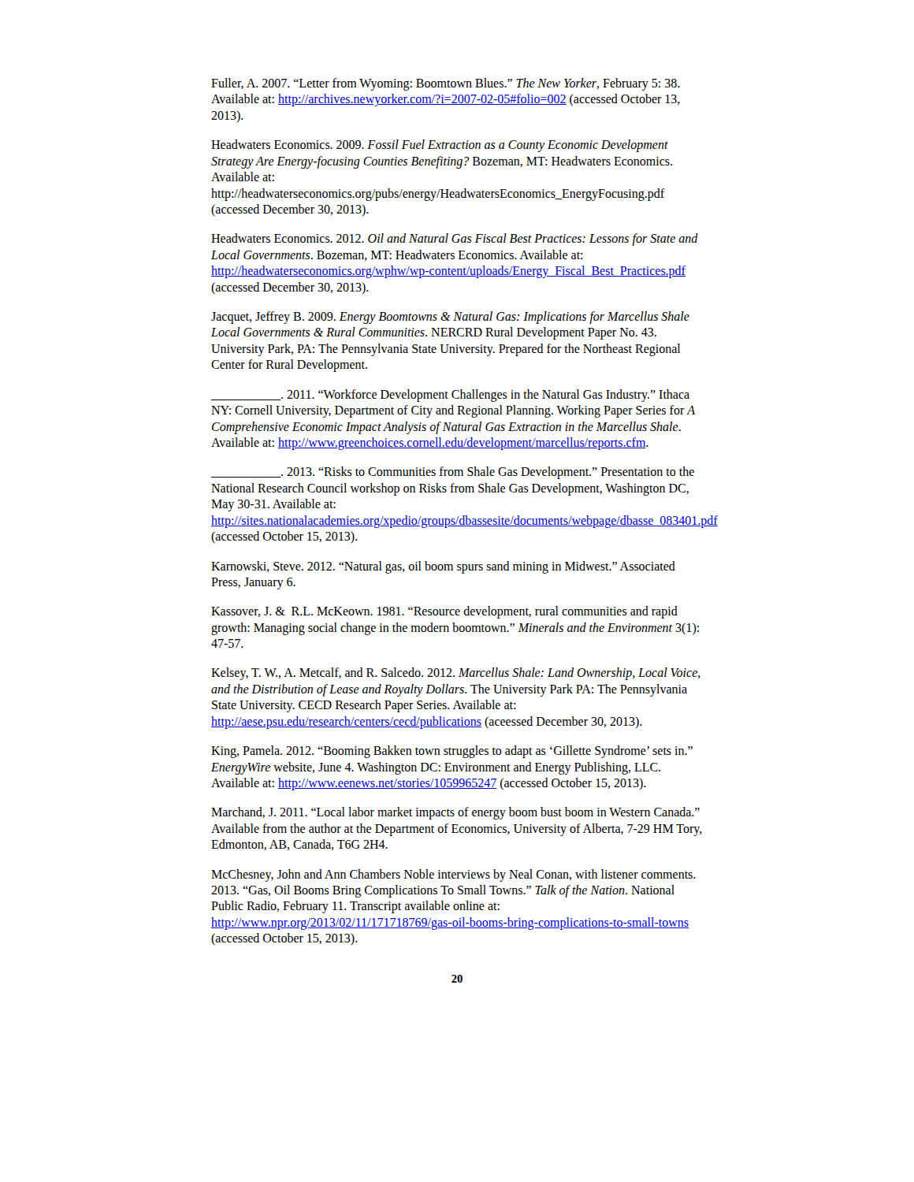Fuller, A. 2007. “Letter from Wyoming: Boomtown Blues.” The New Yorker, February 5: 38. Available at: http://archives.newyorker.com/?i=2007-02-05#folio=002 (accessed October 13, 2013).
Headwaters Economics. 2009. Fossil Fuel Extraction as a County Economic Development Strategy Are Energy-focusing Counties Benefiting? Bozeman, MT: Headwaters Economics. Available at: http://headwaterseconomics.org/pubs/energy/HeadwatersEconomics_EnergyFocusing.pdf (accessed December 30, 2013).
Headwaters Economics. 2012. Oil and Natural Gas Fiscal Best Practices: Lessons for State and Local Governments. Bozeman, MT: Headwaters Economics. Available at: http://headwaterseconomics.org/wphw/wp-content/uploads/Energy_Fiscal_Best_Practices.pdf (accessed December 30, 2013).
Jacquet, Jeffrey B. 2009. Energy Boomtowns & Natural Gas: Implications for Marcellus Shale Local Governments & Rural Communities. NERCRD Rural Development Paper No. 43. University Park, PA: The Pennsylvania State University. Prepared for the Northeast Regional Center for Rural Development.
___________. 2011. “Workforce Development Challenges in the Natural Gas Industry.” Ithaca NY: Cornell University, Department of City and Regional Planning. Working Paper Series for A Comprehensive Economic Impact Analysis of Natural Gas Extraction in the Marcellus Shale. Available at: http://www.greenchoices.cornell.edu/development/marcellus/reports.cfm.
___________. 2013. “Risks to Communities from Shale Gas Development.” Presentation to the National Research Council workshop on Risks from Shale Gas Development, Washington DC, May 30-31. Available at: http://sites.nationalacademies.org/xpedio/groups/dbassesite/documents/webpage/dbasse_083401.pdf (accessed October 15, 2013).
Karnowski, Steve. 2012. “Natural gas, oil boom spurs sand mining in Midwest.” Associated Press, January 6.
Kassover, J. & R.L. McKeown. 1981. “Resource development, rural communities and rapid growth: Managing social change in the modern boomtown.” Minerals and the Environment 3(1): 47-57.
Kelsey, T. W., A. Metcalf, and R. Salcedo. 2012. Marcellus Shale: Land Ownership, Local Voice, and the Distribution of Lease and Royalty Dollars. The University Park PA: The Pennsylvania State University. CECD Research Paper Series. Available at: http://aese.psu.edu/research/centers/cecd/publications (aceessed December 30, 2013).
King, Pamela. 2012. “Booming Bakken town struggles to adapt as ‘Gillette Syndrome’ sets in.” EnergyWire website, June 4. Washington DC: Environment and Energy Publishing, LLC. Available at: http://www.eenews.net/stories/1059965247 (accessed October 15, 2013).
Marchand, J. 2011. “Local labor market impacts of energy boom bust boom in Western Canada.” Available from the author at the Department of Economics, University of Alberta, 7-29 HM Tory, Edmonton, AB, Canada, T6G 2H4.
McChesney, John and Ann Chambers Noble interviews by Neal Conan, with listener comments. 2013. “Gas, Oil Booms Bring Complications To Small Towns.” Talk of the Nation. National Public Radio, February 11. Transcript available online at: http://www.npr.org/2013/02/11/171718769/gas-oil-booms-bring-complications-to-small-towns (accessed October 15, 2013).
20